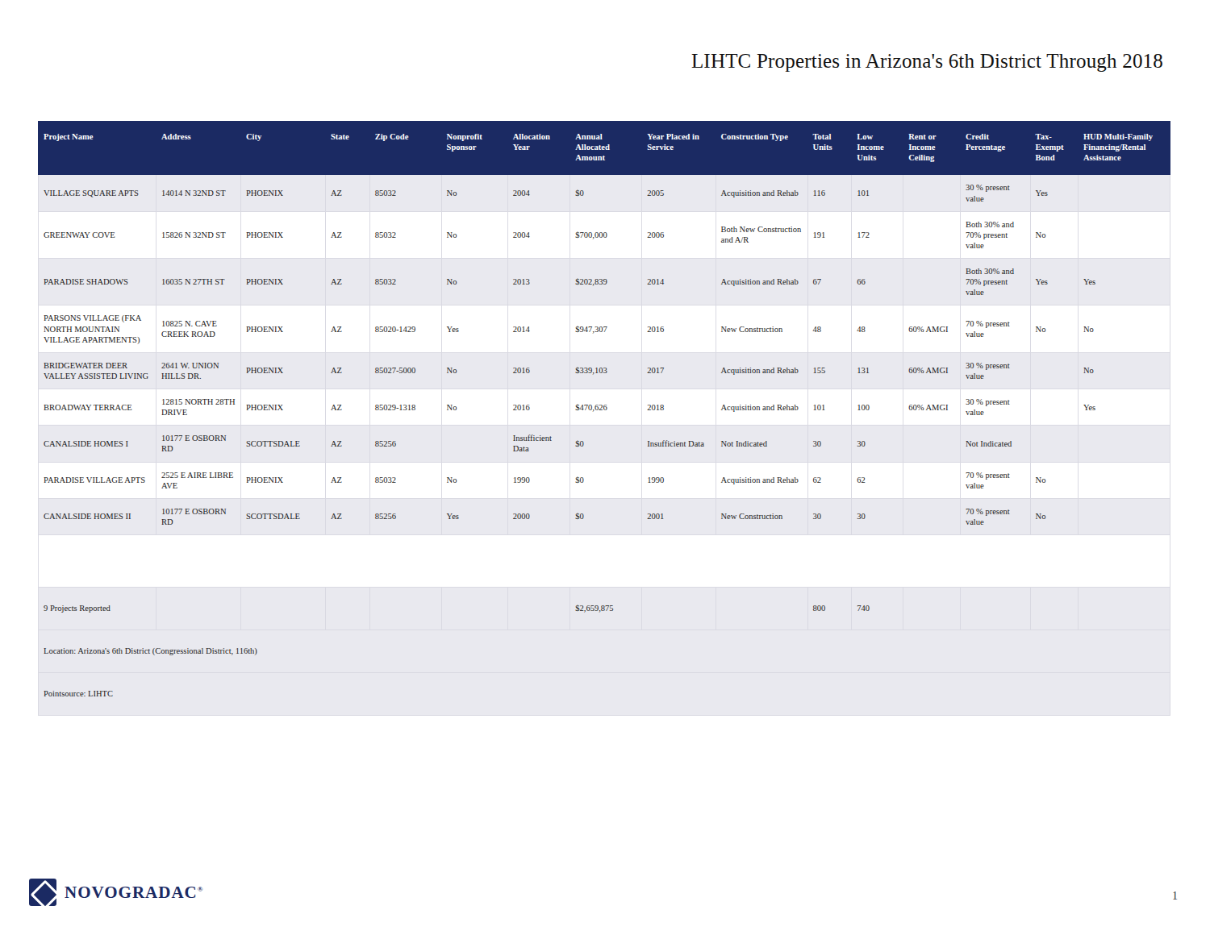LIHTC Properties in Arizona's 6th District Through 2018
| Project Name | Address | City | State | Zip Code | Nonprofit Sponsor | Allocation Year | Annual Allocated Amount | Year Placed in Service | Construction Type | Total Units | Low Income Units | Rent or Income Ceiling | Credit Percentage | Tax-Exempt Bond | HUD Multi-Family Financing/Rental Assistance |
| --- | --- | --- | --- | --- | --- | --- | --- | --- | --- | --- | --- | --- | --- | --- | --- |
| VILLAGE SQUARE APTS | 14014 N 32ND ST | PHOENIX | AZ | 85032 | No | 2004 | $0 | 2005 | Acquisition and Rehab | 116 | 101 | | 30 % present value | Yes | |
| GREENWAY COVE | 15826 N 32ND ST | PHOENIX | AZ | 85032 | No | 2004 | $700,000 | 2006 | Both New Construction and A/R | 191 | 172 | | Both 30% and 70% present value | No | |
| PARADISE SHADOWS | 16035 N 27TH ST | PHOENIX | AZ | 85032 | No | 2013 | $202,839 | 2014 | Acquisition and Rehab | 67 | 66 | | Both 30% and 70% present value | Yes | Yes |
| PARSONS VILLAGE (FKA NORTH MOUNTAIN VILLAGE APARTMENTS) | 10825 N. CAVE CREEK ROAD | PHOENIX | AZ | 85020-1429 | Yes | 2014 | $947,307 | 2016 | New Construction | 48 | 48 | 60% AMGI | 70 % present value | No | No |
| BRIDGEWATER DEER VALLEY ASSISTED LIVING | 2641 W. UNION HILLS DR. | PHOENIX | AZ | 85027-5000 | No | 2016 | $339,103 | 2017 | Acquisition and Rehab | 155 | 131 | 60% AMGI | 30 % present value | | No |
| BROADWAY TERRACE | 12815 NORTH 28TH DRIVE | PHOENIX | AZ | 85029-1318 | No | 2016 | $470,626 | 2018 | Acquisition and Rehab | 101 | 100 | 60% AMGI | 30 % present value | | Yes |
| CANALSIDE HOMES I | 10177 E OSBORN RD | SCOTTSDALE | AZ | 85256 | | Insufficient Data | $0 | Insufficient Data | Not Indicated | 30 | 30 | | Not Indicated | | |
| PARADISE VILLAGE APTS | 2525 E AIRE LIBRE AVE | PHOENIX | AZ | 85032 | No | 1990 | $0 | 1990 | Acquisition and Rehab | 62 | 62 | | 70 % present value | No | |
| CANALSIDE HOMES II | 10177 E OSBORN RD | SCOTTSDALE | AZ | 85256 | Yes | 2000 | $0 | 2001 | New Construction | 30 | 30 | | 70 % present value | No | |
| 9 Projects Reported | | | | | | | $2,659,875 | | | 800 | 740 | | | | |
| Location: Arizona's 6th District (Congressional District, 116th) |
| Pointsource: LIHTC |
NOVOGRADAC®
1